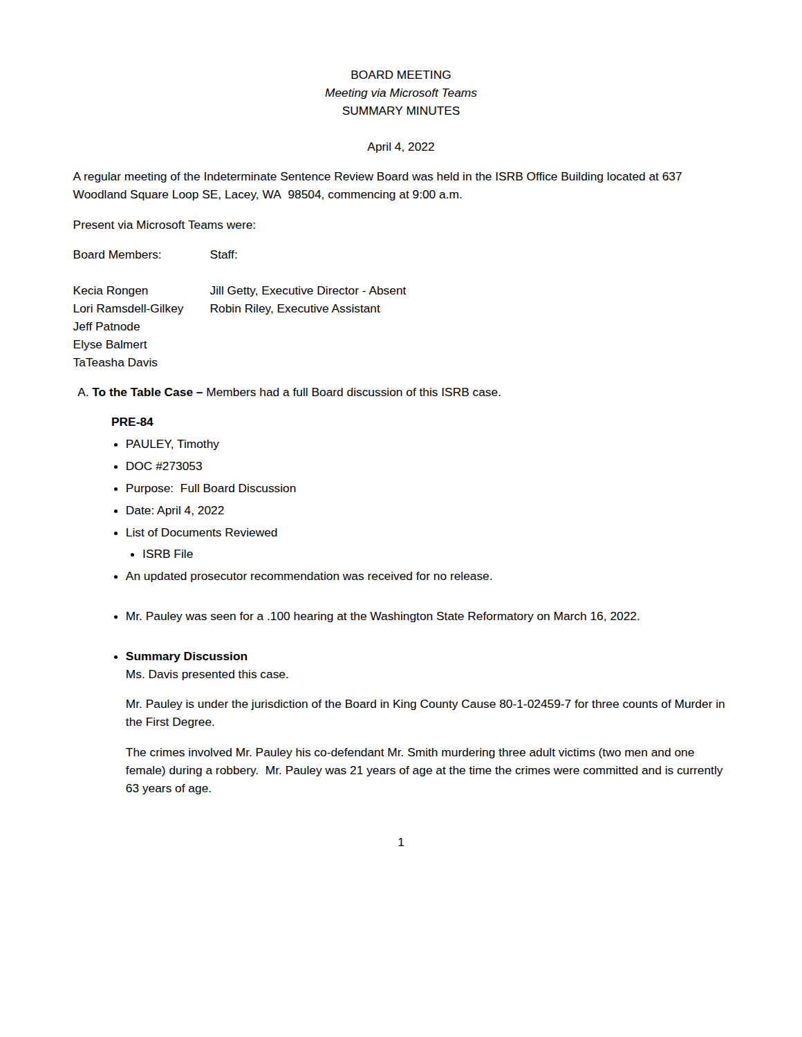BOARD MEETING
Meeting via Microsoft Teams
SUMMARY MINUTES
April 4, 2022
A regular meeting of the Indeterminate Sentence Review Board was held in the ISRB Office Building located at 637 Woodland Square Loop SE, Lacey, WA 98504, commencing at 9:00 a.m.
Present via Microsoft Teams were:
| Board Members: | Staff: |
| Kecia Rongen | Jill Getty, Executive Director - Absent |
| Lori Ramsdell-Gilkey | Robin Riley, Executive Assistant |
| Jeff Patnode | |
| Elyse Balmert | |
| TaTeasha Davis | |
To the Table Case – Members had a full Board discussion of this ISRB case.
PRE-84
PAULEY, Timothy
DOC #273053
Purpose: Full Board Discussion
Date: April 4, 2022
List of Documents Reviewed
ISRB File
An updated prosecutor recommendation was received for no release.
Mr. Pauley was seen for a .100 hearing at the Washington State Reformatory on March 16, 2022.
Summary Discussion
Ms. Davis presented this case.
Mr. Pauley is under the jurisdiction of the Board in King County Cause 80-1-02459-7 for three counts of Murder in the First Degree.
The crimes involved Mr. Pauley his co-defendant Mr. Smith murdering three adult victims (two men and one female) during a robbery. Mr. Pauley was 21 years of age at the time the crimes were committed and is currently 63 years of age.
1